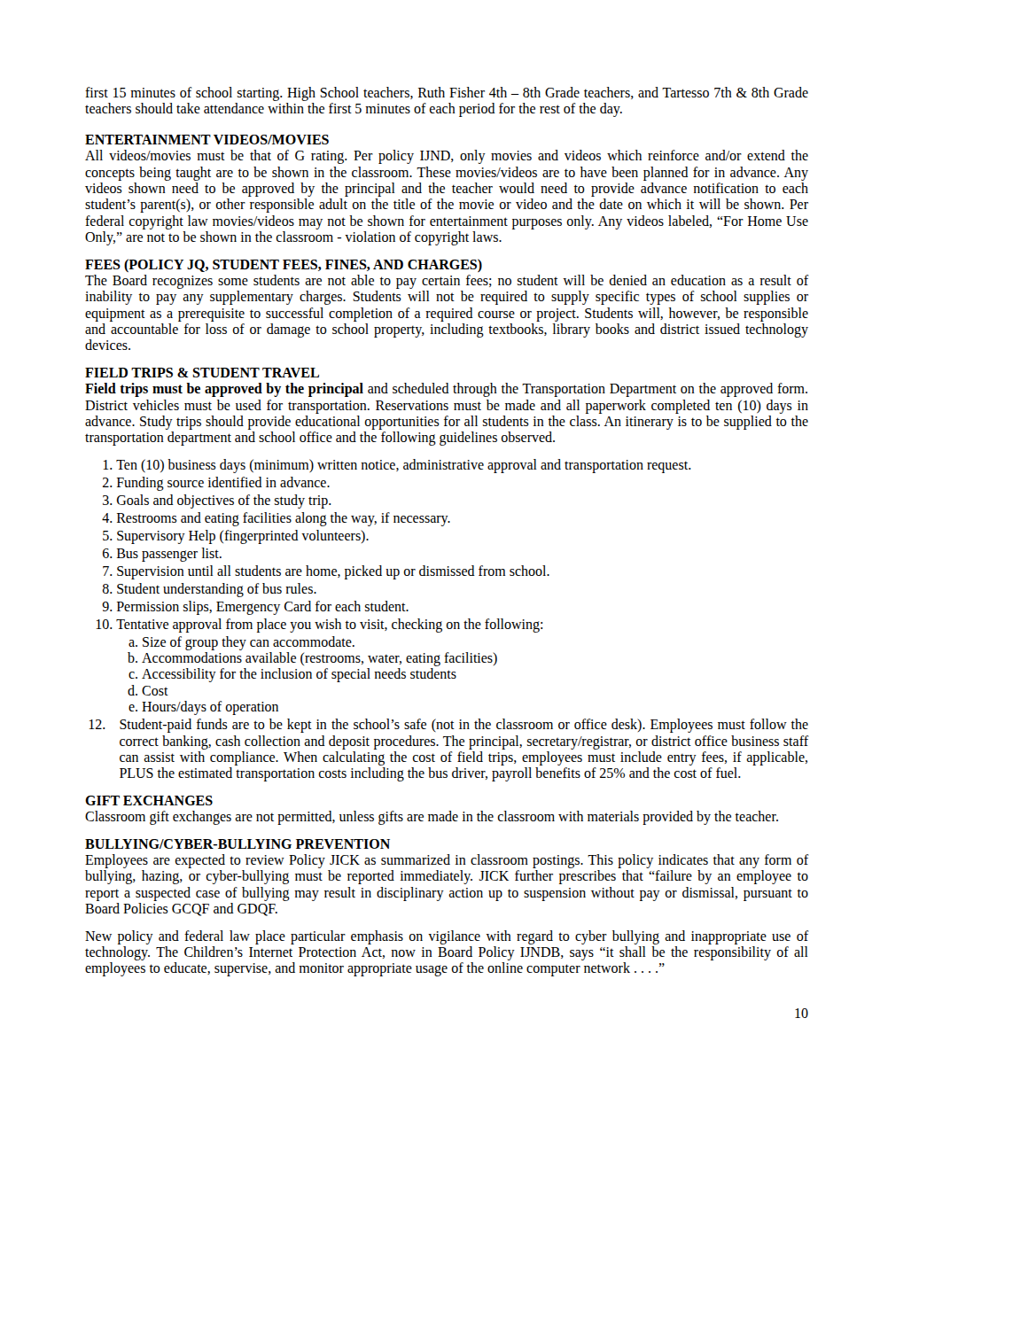first 15 minutes of school starting. High School teachers, Ruth Fisher 4th – 8th Grade teachers, and Tartesso 7th & 8th Grade teachers should take attendance within the first 5 minutes of each period for the rest of the day.
ENTERTAINMENT VIDEOS/MOVIES
All videos/movies must be that of G rating. Per policy IJND, only movies and videos which reinforce and/or extend the concepts being taught are to be shown in the classroom. These movies/videos are to have been planned for in advance. Any videos shown need to be approved by the principal and the teacher would need to provide advance notification to each student’s parent(s), or other responsible adult on the title of the movie or video and the date on which it will be shown. Per federal copyright law movies/videos may not be shown for entertainment purposes only. Any videos labeled, “For Home Use Only,” are not to be shown in the classroom - violation of copyright laws.
FEES (Policy JQ, Student Fees, Fines, and Charges)
The Board recognizes some students are not able to pay certain fees; no student will be denied an education as a result of inability to pay any supplementary charges. Students will not be required to supply specific types of school supplies or equipment as a prerequisite to successful completion of a required course or project. Students will, however, be responsible and accountable for loss of or damage to school property, including textbooks, library books and district issued technology devices.
FIELD TRIPS & STUDENT TRAVEL
Field trips must be approved by the principal and scheduled through the Transportation Department on the approved form. District vehicles must be used for transportation. Reservations must be made and all paperwork completed ten (10) days in advance. Study trips should provide educational opportunities for all students in the class. An itinerary is to be supplied to the transportation department and school office and the following guidelines observed.
Ten (10) business days (minimum) written notice, administrative approval and transportation request.
Funding source identified in advance.
Goals and objectives of the study trip.
Restrooms and eating facilities along the way, if necessary.
Supervisory Help (fingerprinted volunteers).
Bus passenger list.
Supervision until all students are home, picked up or dismissed from school.
Student understanding of bus rules.
Permission slips, Emergency Card for each student.
Tentative approval from place you wish to visit, checking on the following:
Size of group they can accommodate.
Accommodations available (restrooms, water, eating facilities)
Accessibility for the inclusion of special needs students
Cost
Hours/days of operation
12.
Student-paid funds are to be kept in the school’s safe (not in the classroom or office desk). Employees must follow the correct banking, cash collection and deposit procedures. The principal, secretary/registrar, or district office business staff can assist with compliance. When calculating the cost of field trips, employees must include entry fees, if applicable, PLUS the estimated transportation costs including the bus driver, payroll benefits of 25% and the cost of fuel.
GIFT EXCHANGES
Classroom gift exchanges are not permitted, unless gifts are made in the classroom with materials provided by the teacher.
BULLYING/CYBER-BULLYING PREVENTION
Employees are expected to review Policy JICK as summarized in classroom postings. This policy indicates that any form of bullying, hazing, or cyber-bullying must be reported immediately. JICK further prescribes that “failure by an employee to report a suspected case of bullying may result in disciplinary action up to suspension without pay or dismissal, pursuant to Board Policies GCQF and GDQF.
New policy and federal law place particular emphasis on vigilance with regard to cyber bullying and inappropriate use of technology. The Children’s Internet Protection Act, now in Board Policy IJNDB, says “it shall be the responsibility of all employees to educate, supervise, and monitor appropriate usage of the online computer network . . . .”
10